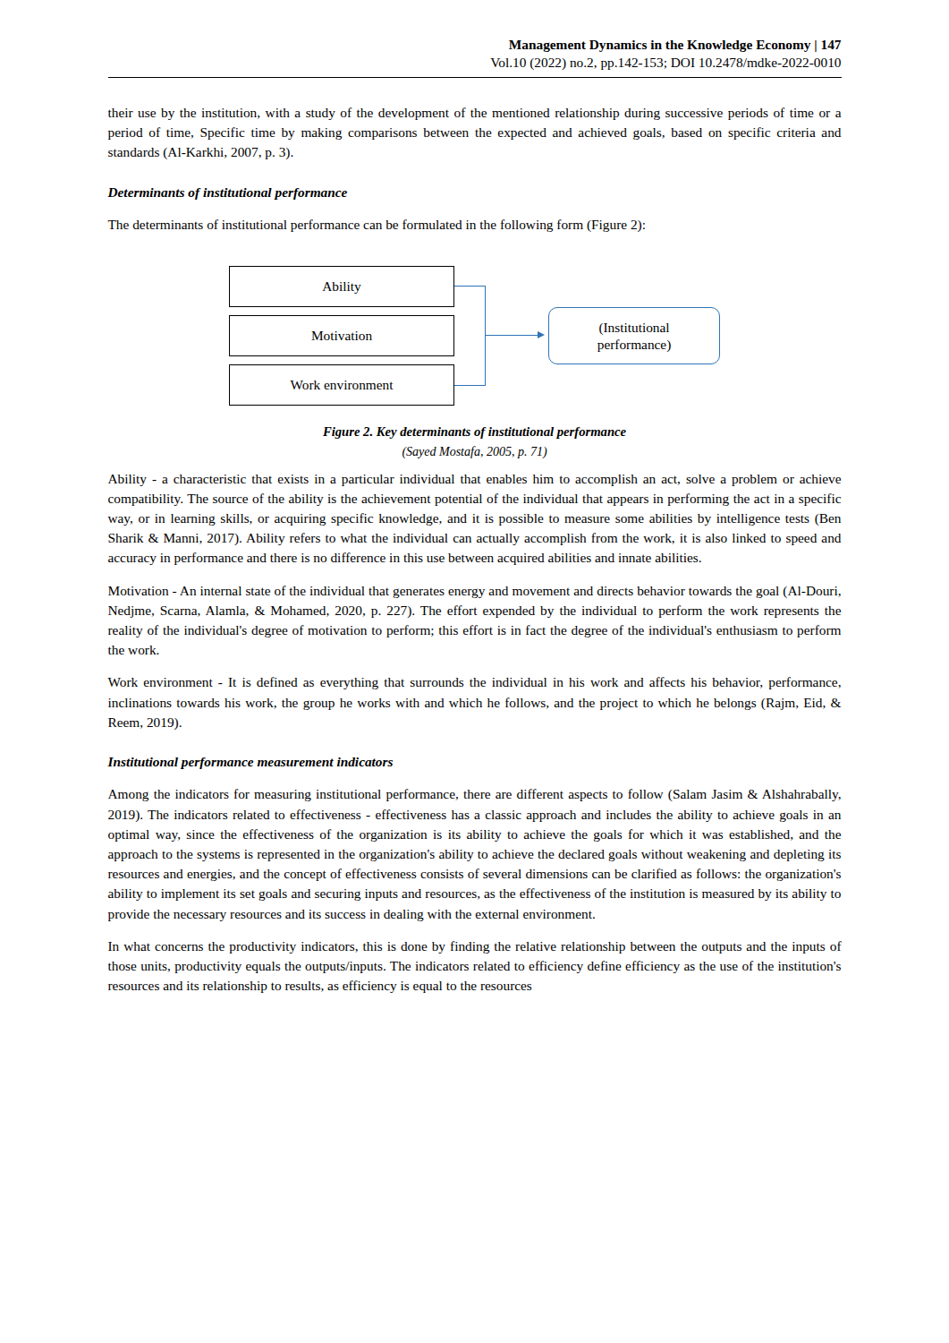Management Dynamics in the Knowledge Economy | 147
Vol.10 (2022) no.2, pp.142-153; DOI 10.2478/mdke-2022-0010
their use by the institution, with a study of the development of the mentioned relationship during successive periods of time or a period of time, Specific time by making comparisons between the expected and achieved goals, based on specific criteria and standards (Al-Karkhi, 2007, p. 3).
Determinants of institutional performance
The determinants of institutional performance can be formulated in the following form (Figure 2):
| Ability Motivation Work environment | | | (Institutional performance) |
Figure 2. Key determinants of institutional performance (Sayed Mostafa, 2005, p. 71)
Ability - a characteristic that exists in a particular individual that enables him to accomplish an act, solve a problem or achieve compatibility. The source of the ability is the achievement potential of the individual that appears in performing the act in a specific way, or in learning skills, or acquiring specific knowledge, and it is possible to measure some abilities by intelligence tests (Ben Sharik & Manni, 2017). Ability refers to what the individual can actually accomplish from the work, it is also linked to speed and accuracy in performance and there is no difference in this use between acquired abilities and innate abilities.
Motivation - An internal state of the individual that generates energy and movement and directs behavior towards the goal (Al-Douri, Nedjme, Scarna, Alamla, & Mohamed, 2020, p. 227). The effort expended by the individual to perform the work represents the reality of the individual's degree of motivation to perform; this effort is in fact the degree of the individual's enthusiasm to perform the work.
Work environment - It is defined as everything that surrounds the individual in his work and affects his behavior, performance, inclinations towards his work, the group he works with and which he follows, and the project to which he belongs (Rajm, Eid, & Reem, 2019).
Institutional performance measurement indicators
Among the indicators for measuring institutional performance, there are different aspects to follow (Salam Jasim & Alshahrabally, 2019). The indicators related to effectiveness - effectiveness has a classic approach and includes the ability to achieve goals in an optimal way, since the effectiveness of the organization is its ability to achieve the goals for which it was established, and the approach to the systems is represented in the organization's ability to achieve the declared goals without weakening and depleting its resources and energies, and the concept of effectiveness consists of several dimensions can be clarified as follows: the organization's ability to implement its set goals and securing inputs and resources, as the effectiveness of the institution is measured by its ability to provide the necessary resources and its success in dealing with the external environment.
In what concerns the productivity indicators, this is done by finding the relative relationship between the outputs and the inputs of those units, productivity equals the outputs/inputs. The indicators related to efficiency define efficiency as the use of the institution's resources and its relationship to results, as efficiency is equal to the resources